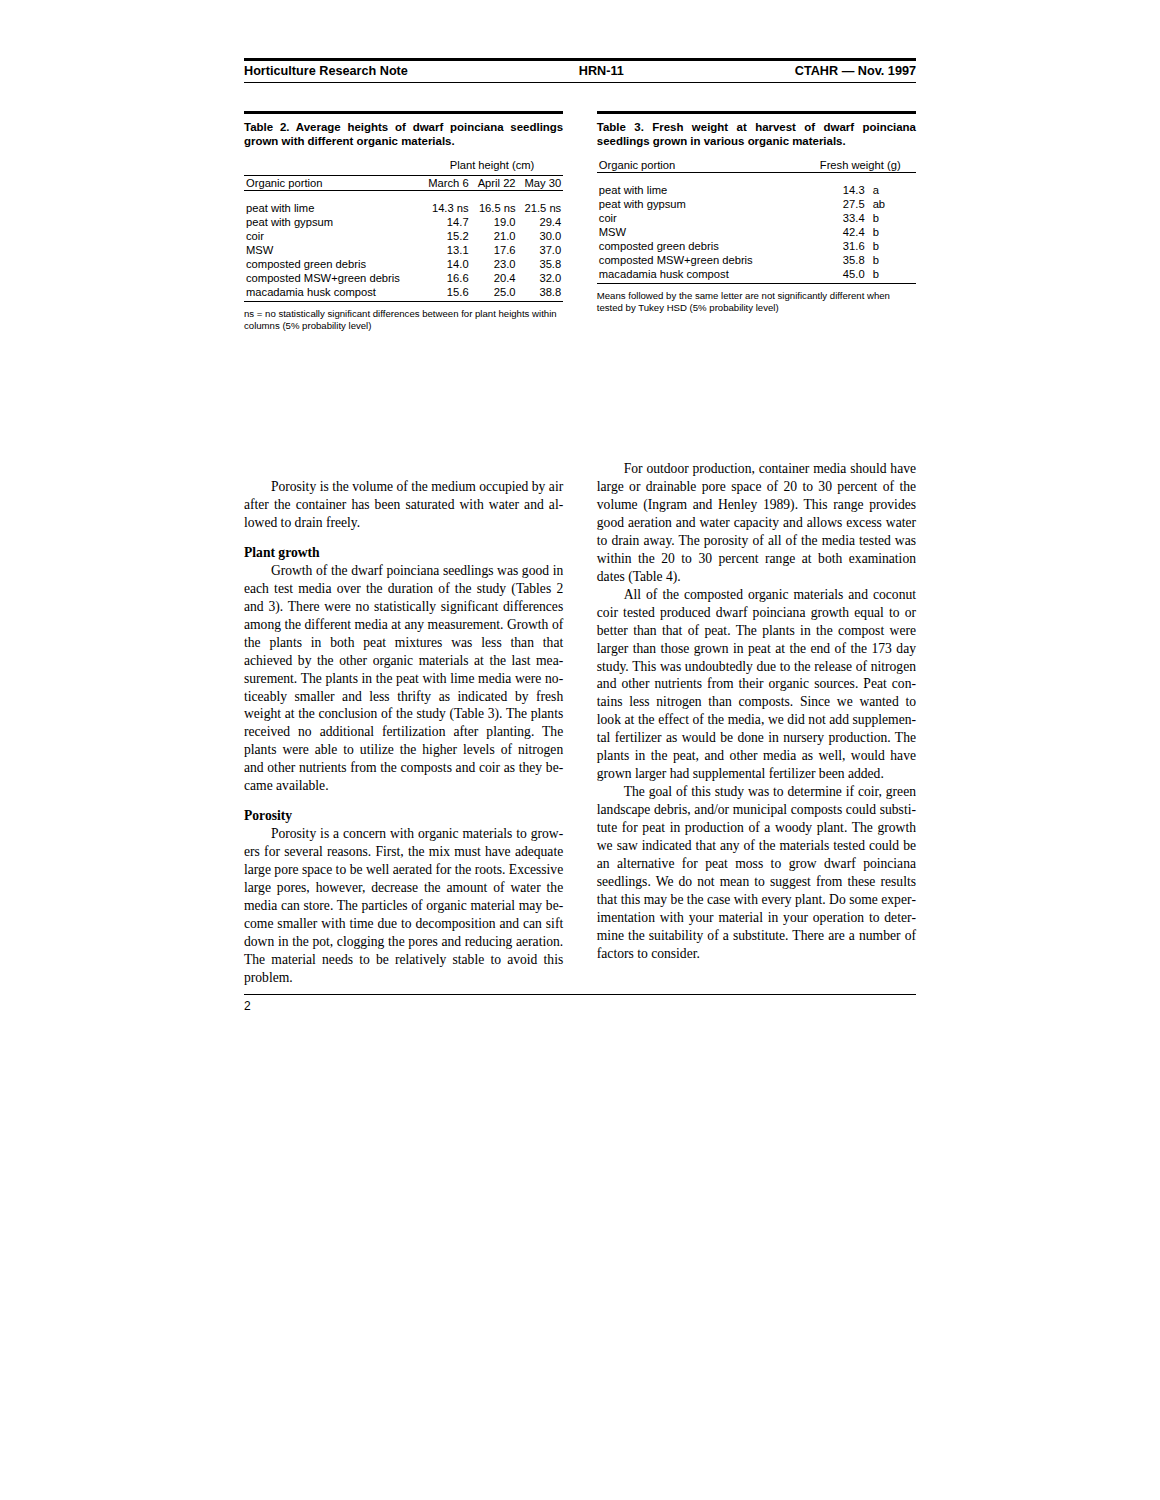Horticulture Research Note
HRN-11
CTAHR — Nov. 1997
Table 2. Average heights of dwarf poinciana seedlings grown with different organic materials.
| | Plant height (cm) |
| Organic portion | March 6 | April 22 | May 30 |
| peat with lime | 14.3 ns | 16.5 ns | 21.5 ns |
| peat with gypsum | 14.7 | 19.0 | 29.4 |
| coir | 15.2 | 21.0 | 30.0 |
| MSW | 13.1 | 17.6 | 37.0 |
| composted green debris | 14.0 | 23.0 | 35.8 |
| composted MSW+green debris | 16.6 | 20.4 | 32.0 |
| macadamia husk compost | 15.6 | 25.0 | 38.8 |
ns = no statistically significant differences between for plant heights within columns (5% probability level)
Porosity is the volume of the medium occupied by air after the container has been saturated with water and allowed to drain freely.
Plant growth
Growth of the dwarf poinciana seedlings was good in each test media over the duration of the study (Tables 2 and 3). There were no statistically significant differences among the different media at any measurement. Growth of the plants in both peat mixtures was less than that achieved by the other organic materials at the last measurement. The plants in the peat with lime media were noticeably smaller and less thrifty as indicated by fresh weight at the conclusion of the study (Table 3). The plants received no additional fertilization after planting. The plants were able to utilize the higher levels of nitrogen and other nutrients from the composts and coir as they became available.
Porosity
Porosity is a concern with organic materials to growers for several reasons. First, the mix must have adequate large pore space to be well aerated for the roots. Excessive large pores, however, decrease the amount of water the media can store. The particles of organic material may become smaller with time due to decomposition and can sift down in the pot, clogging the pores and reducing aeration. The material needs to be relatively stable to avoid this problem.
Table 3. Fresh weight at harvest of dwarf poinciana seedlings grown in various organic materials.
| Organic portion | Fresh weight (g) |
| peat with lime | 14.3 | a |
| peat with gypsum | 27.5 | ab |
| coir | 33.4 | b |
| MSW | 42.4 | b |
| composted green debris | 31.6 | b |
| composted MSW+green debris | 35.8 | b |
| macadamia husk compost | 45.0 | b |
Means followed by the same letter are not significantly different when tested by Tukey HSD (5% probability level)
For outdoor production, container media should have large or drainable pore space of 20 to 30 percent of the volume (Ingram and Henley 1989). This range provides good aeration and water capacity and allows excess water to drain away. The porosity of all of the media tested was within the 20 to 30 percent range at both examination dates (Table 4).
All of the composted organic materials and coconut coir tested produced dwarf poinciana growth equal to or better than that of peat. The plants in the compost were larger than those grown in peat at the end of the 173 day study. This was undoubtedly due to the release of nitrogen and other nutrients from their organic sources. Peat contains less nitrogen than composts. Since we wanted to look at the effect of the media, we did not add supplemental fertilizer as would be done in nursery production. The plants in the peat, and other media as well, would have grown larger had supplemental fertilizer been added.
The goal of this study was to determine if coir, green landscape debris, and/or municipal composts could substitute for peat in production of a woody plant. The growth we saw indicated that any of the materials tested could be an alternative for peat moss to grow dwarf poinciana seedlings. We do not mean to suggest from these results that this may be the case with every plant. Do some experimentation with your material in your operation to determine the suitability of a substitute. There are a number of factors to consider.
2